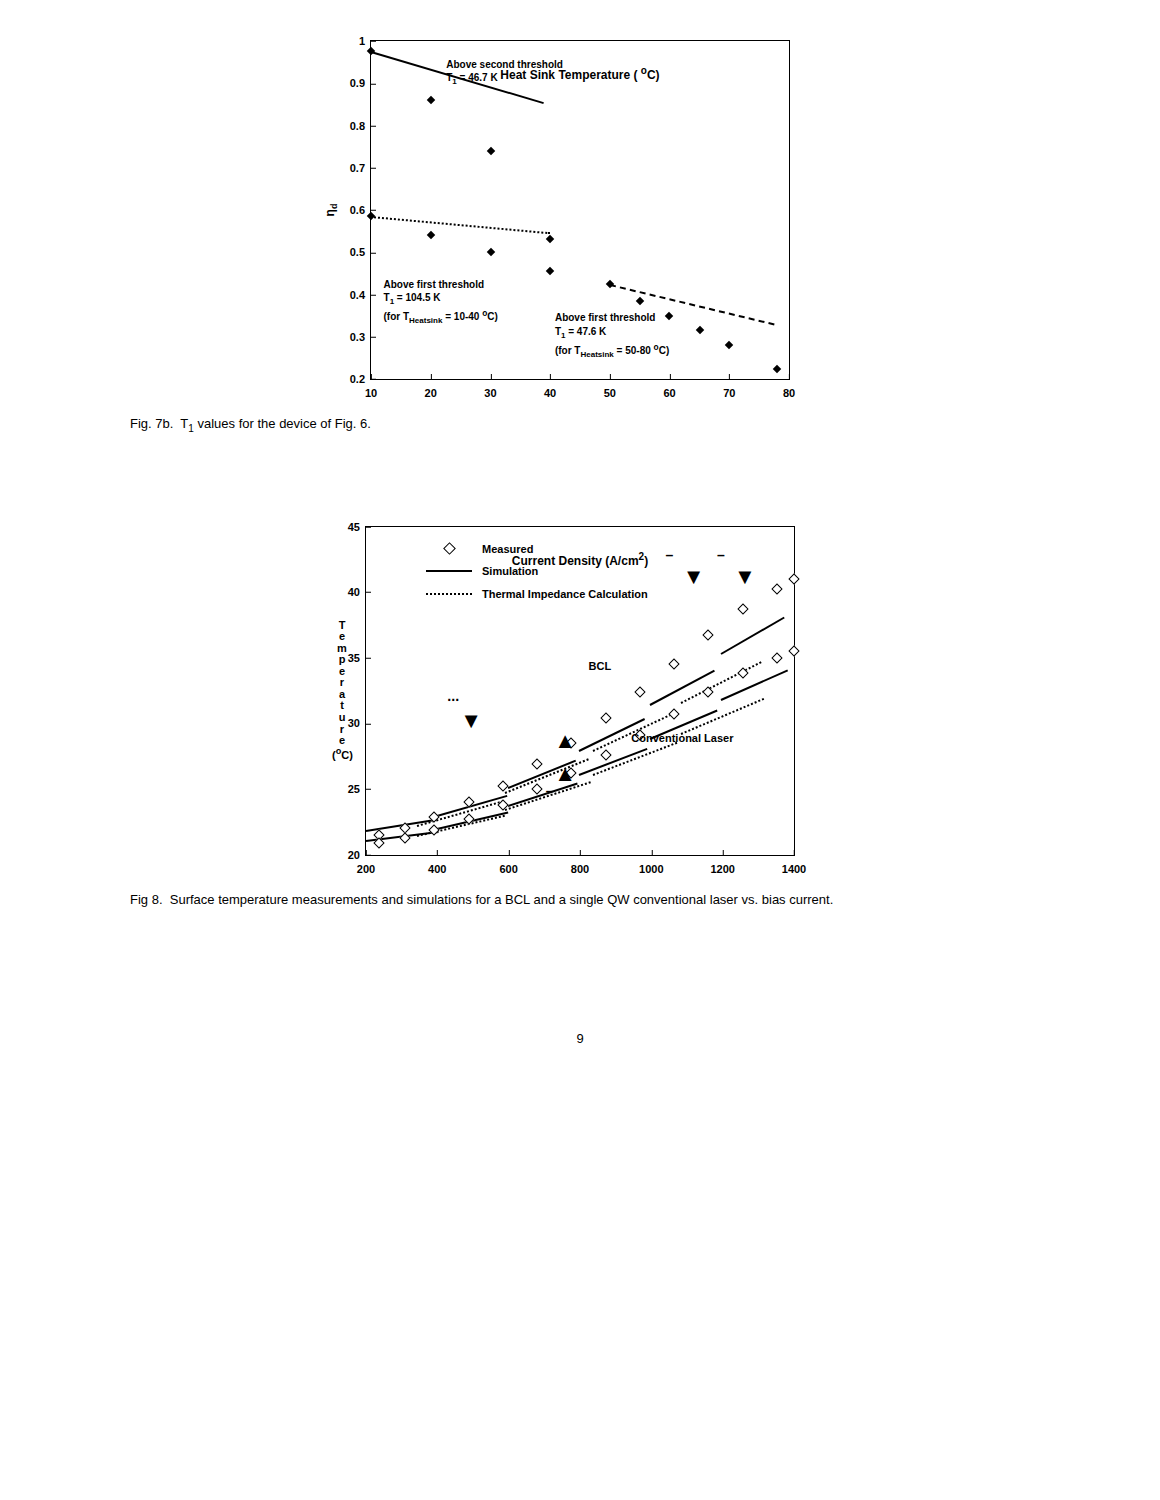ηd
1
0.9
0.8
0.7
0.6
0.5
0.4
0.3
0.2
10
20
30
40
50
60
70
80
Above second threshold
T1 = 46.7 K
Above first threshold
T1 = 104.5 K
(for THeatsink = 10-40 oC)
Above first threshold
T1 = 47.6 K
(for THeatsink = 50-80 oC)
Heat Sink Temperature ( oC)
Fig. 7b. T1 values for the device of Fig. 6.
T
e
m
p
e
r
a
t
u
r
e
(oC)
45
40
35
30
25
20
200
400
600
800
1000
1200
1400
Measured
Simulation
Thermal Impedance Calculation
BCL
Conventional Laser
▼
▼
▼
▲
▲
–
–
‧‧‧
–
Current Density (A/cm2)
Fig 8. Surface temperature measurements and simulations for a BCL and a single QW conventional laser vs. bias current.
9